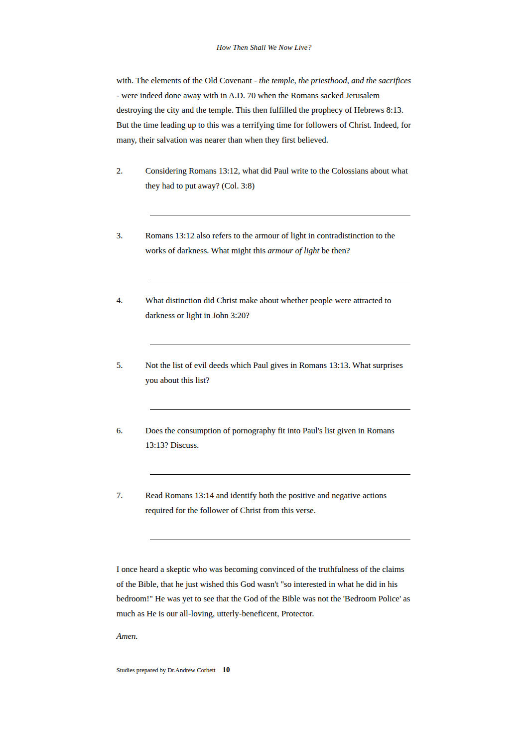How Then Shall We Now Live?
with. The elements of the Old Covenant - the temple, the priesthood, and the sacrifices - were indeed done away with in A.D. 70 when the Romans sacked Jerusalem destroying the city and the temple. This then fulfilled the prophecy of Hebrews 8:13. But the time leading up to this was a terrifying time for followers of Christ. Indeed, for many, their salvation was nearer than when they first believed.
2. Considering Romans 13:12, what did Paul write to the Colossians about what they had to put away? (Col. 3:8)
3. Romans 13:12 also refers to the armour of light in contradistinction to the works of darkness. What might this armour of light be then?
4. What distinction did Christ make about whether people were attracted to darkness or light in John 3:20?
5. Not the list of evil deeds which Paul gives in Romans 13:13. What surprises you about this list?
6. Does the consumption of pornography fit into Paul's list given in Romans 13:13? Discuss.
7. Read Romans 13:14 and identify both the positive and negative actions required for the follower of Christ from this verse.
I once heard a skeptic who was becoming convinced of the truthfulness of the claims of the Bible, that he just wished this God wasn't "so interested in what he did in his bedroom!" He was yet to see that the God of the Bible was not the 'Bedroom Police' as much as He is our all-loving, utterly-beneficent, Protector.
Amen.
Studies prepared by Dr.Andrew Corbett 10